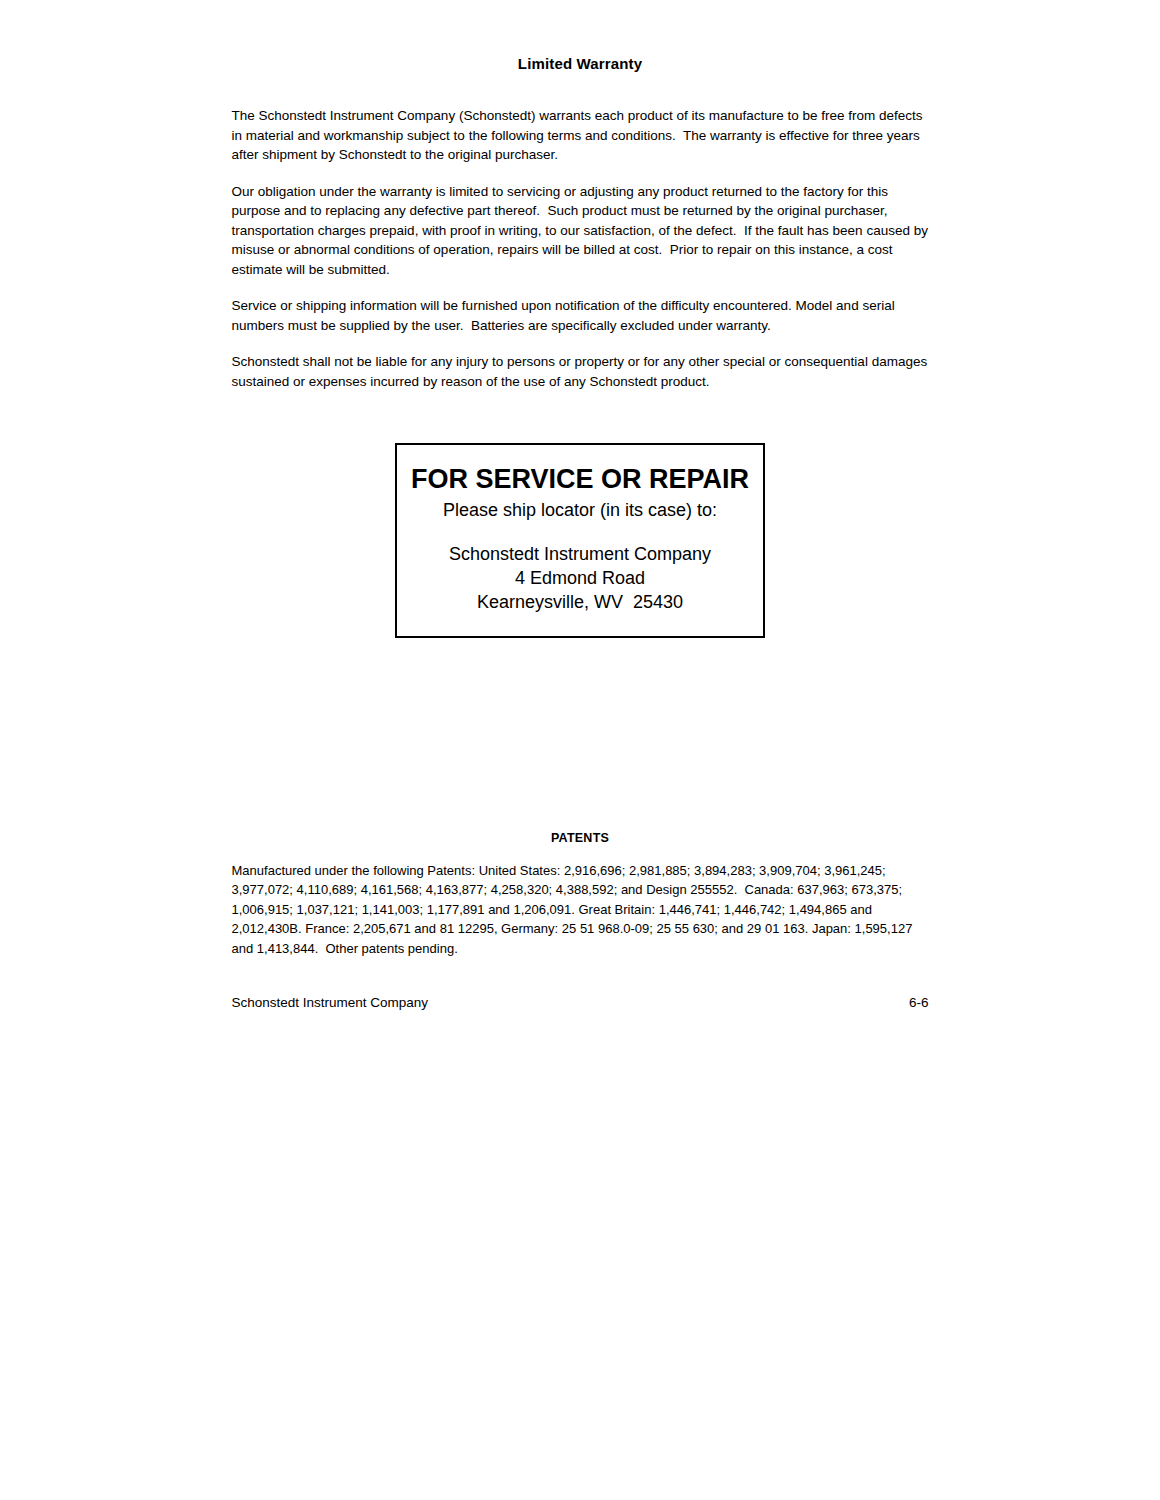Limited Warranty
The Schonstedt Instrument Company (Schonstedt) warrants each product of its manufacture to be free from defects in material and workmanship subject to the following terms and conditions. The warranty is effective for three years after shipment by Schonstedt to the original purchaser.
Our obligation under the warranty is limited to servicing or adjusting any product returned to the factory for this purpose and to replacing any defective part thereof. Such product must be returned by the original purchaser, transportation charges prepaid, with proof in writing, to our satisfaction, of the defect. If the fault has been caused by misuse or abnormal conditions of operation, repairs will be billed at cost. Prior to repair on this instance, a cost estimate will be submitted.
Service or shipping information will be furnished upon notification of the difficulty encountered. Model and serial numbers must be supplied by the user. Batteries are specifically excluded under warranty.
Schonstedt shall not be liable for any injury to persons or property or for any other special or consequential damages sustained or expenses incurred by reason of the use of any Schonstedt product.
FOR SERVICE OR REPAIR
Please ship locator (in its case) to:
Schonstedt Instrument Company
4 Edmond Road
Kearneysville, WV 25430
PATENTS
Manufactured under the following Patents: United States: 2,916,696; 2,981,885; 3,894,283; 3,909,704; 3,961,245; 3,977,072; 4,110,689; 4,161,568; 4,163,877; 4,258,320; 4,388,592; and Design 255552. Canada: 637,963; 673,375; 1,006,915; 1,037,121; 1,141,003; 1,177,891 and 1,206,091. Great Britain: 1,446,741; 1,446,742; 1,494,865 and 2,012,430B. France: 2,205,671 and 81 12295, Germany: 25 51 968.0-09; 25 55 630; and 29 01 163. Japan: 1,595,127 and 1,413,844. Other patents pending.
Schonstedt Instrument Company 6-6